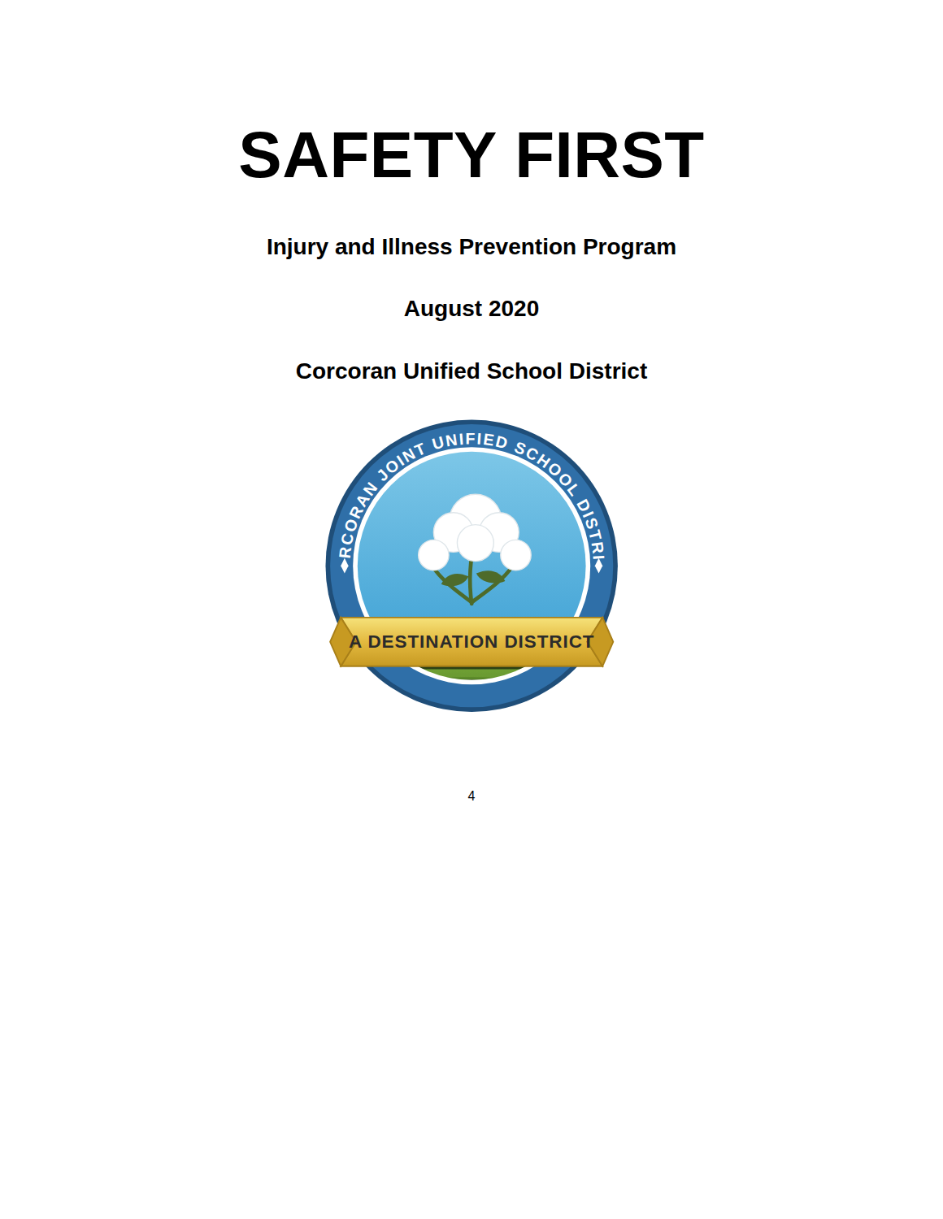SAFETY FIRST
Injury and Illness Prevention Program
August 2020
Corcoran Unified School District
Corcoran Joint Unified School District seal Circular seal with the text "Corcoran Joint Unified School District" around the top, "Corcoran, California 93212" around the bottom, a cotton boll in the center, and a gold banner reading "A Destination District". CORCORAN JOINT UNIFIED SCHOOL DISTRICT CORCORAN, CALIFORNIA 93212 A DESTINATION DISTRICT
4